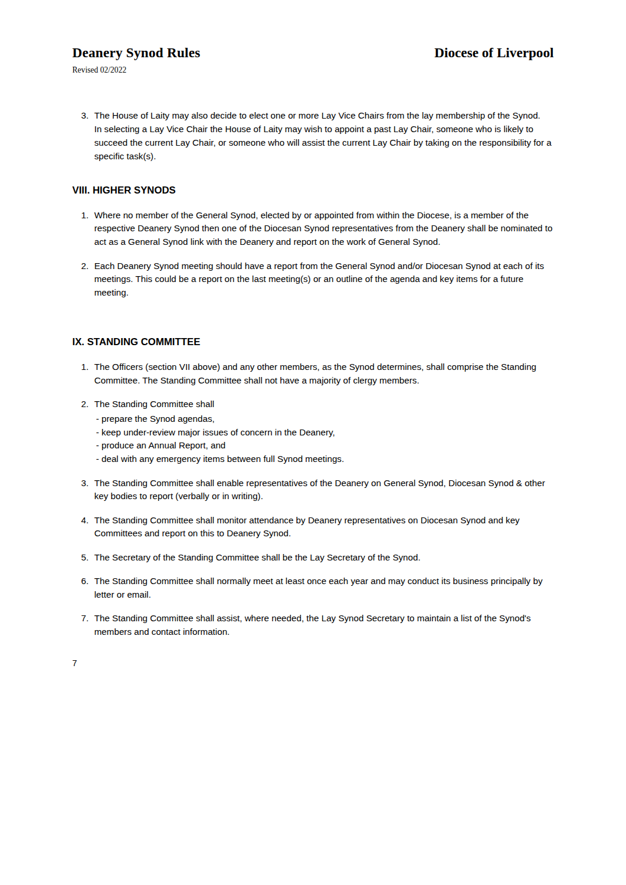Deanery Synod Rules
Revised 02/2022
Diocese of Liverpool
The House of Laity may also decide to elect one or more Lay Vice Chairs from the lay membership of the Synod.
In selecting a Lay Vice Chair the House of Laity may wish to appoint a past Lay Chair, someone who is likely to succeed the current Lay Chair, or someone who will assist the current Lay Chair by taking on the responsibility for a specific task(s).
VIII. HIGHER SYNODS
Where no member of the General Synod, elected by or appointed from within the Diocese, is a member of the respective Deanery Synod then one of the Diocesan Synod representatives from the Deanery shall be nominated to act as a General Synod link with the Deanery and report on the work of General Synod.
Each Deanery Synod meeting should have a report from the General Synod and/or Diocesan Synod at each of its meetings. This could be a report on the last meeting(s) or an outline of the agenda and key items for a future meeting.
IX. STANDING COMMITTEE
The Officers (section VII above) and any other members, as the Synod determines, shall comprise the Standing Committee. The Standing Committee shall not have a majority of clergy members.
The Standing Committee shall
prepare the Synod agendas,
keep under-review major issues of concern in the Deanery,
produce an Annual Report, and
deal with any emergency items between full Synod meetings.
The Standing Committee shall enable representatives of the Deanery on General Synod, Diocesan Synod & other key bodies to report (verbally or in writing).
The Standing Committee shall monitor attendance by Deanery representatives on Diocesan Synod and key Committees and report on this to Deanery Synod.
The Secretary of the Standing Committee shall be the Lay Secretary of the Synod.
The Standing Committee shall normally meet at least once each year and may conduct its business principally by letter or email.
The Standing Committee shall assist, where needed, the Lay Synod Secretary to maintain a list of the Synod's members and contact information.
7